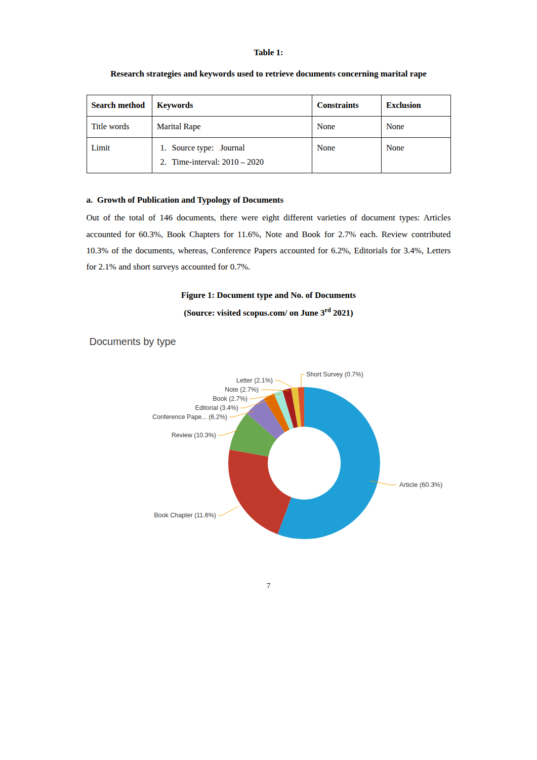Table 1:
Research strategies and keywords used to retrieve documents concerning marital rape
| Search method | Keywords | Constraints | Exclusion |
| --- | --- | --- | --- |
| Title words | Marital Rape | None | None |
| Limit | Source type: Journal Time-interval: 2010 – 2020 | None | None |
a. Growth of Publication and Typology of Documents
Out of the total of 146 documents, there were eight different varieties of document types: Articles accounted for 60.3%, Book Chapters for 11.6%, Note and Book for 2.7% each. Review contributed 10.3% of the documents, whereas, Conference Papers accounted for 6.2%, Editorials for 3.4%, Letters for 2.1% and short surveys accounted for 0.7%.
Figure 1: Document type and No. of Documents
(Source: visited scopus.com/ on June 3rd 2021)
Documents by type
Short Survey (0.7%) Letter (2.1%) Note (2.7%) Book (2.7%) Editorial (3.4%) Conference Pape... (6.2%) Review (10.3%) Book Chapter (11.6%) Article (60.3%)
7